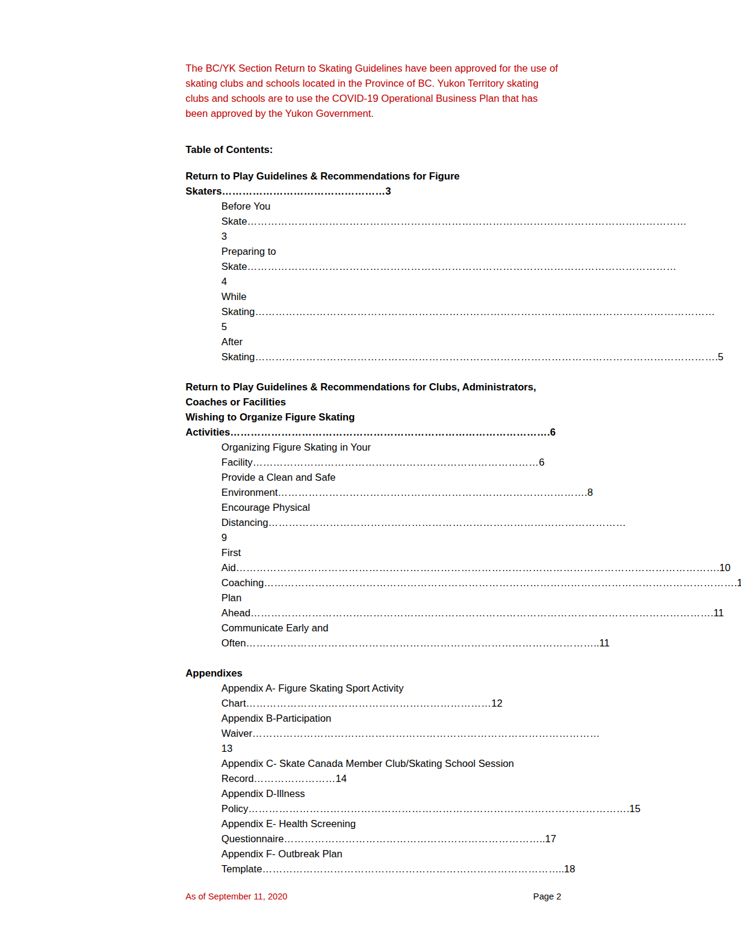The BC/YK Section Return to Skating Guidelines have been approved for the use of skating clubs and schools located in the Province of BC. Yukon Territory skating clubs and schools are to use the COVID-19 Operational Business Plan that has been approved by the Yukon Government.
Table of Contents:
Return to Play Guidelines & Recommendations for Figure Skaters…………………………………………3
Before You Skate…………………………………………………………………………………………………………………3
Preparing to Skate………………………………………………………………………………………………………………4
While Skating………………………………………………………………………………………………………………………5
After Skating……………………………………………………………………………………………………………………….5
Return to Play Guidelines & Recommendations for Clubs, Administrators, Coaches or Facilities
Wishing to Organize Figure Skating Activities………………………………………………………………………………….6
Organizing Figure Skating in Your Facility…………………………………………………………………………6
Provide a Clean and Safe Environment……………………………………………………………………………….8
Encourage Physical Distancing……………………………………………………………………………………………9
First Aid…………………………………………………………………………………………………………………………….10
Coaching………………………………………………………………………………………………………………………….10
Plan Ahead……………………………………………………………………………………………………………………….11
Communicate Early and Often…………………………………………………………………………………………..11
Appendixes
Appendix A- Figure Skating Sport Activity Chart………………………………………………………………12
Appendix B-Participation Waiver…………………………………………………………………………………………13
Appendix C- Skate Canada Member Club/Skating School Session Record……………………14
Appendix D-Illness Policy………………………………………………………………………………………………….15
Appendix E- Health Screening Questionnaire…………………………………………………………………..17
Appendix F- Outbreak Plan Template……………………………………………………………………………..18
As of September 11, 2020 Page 2